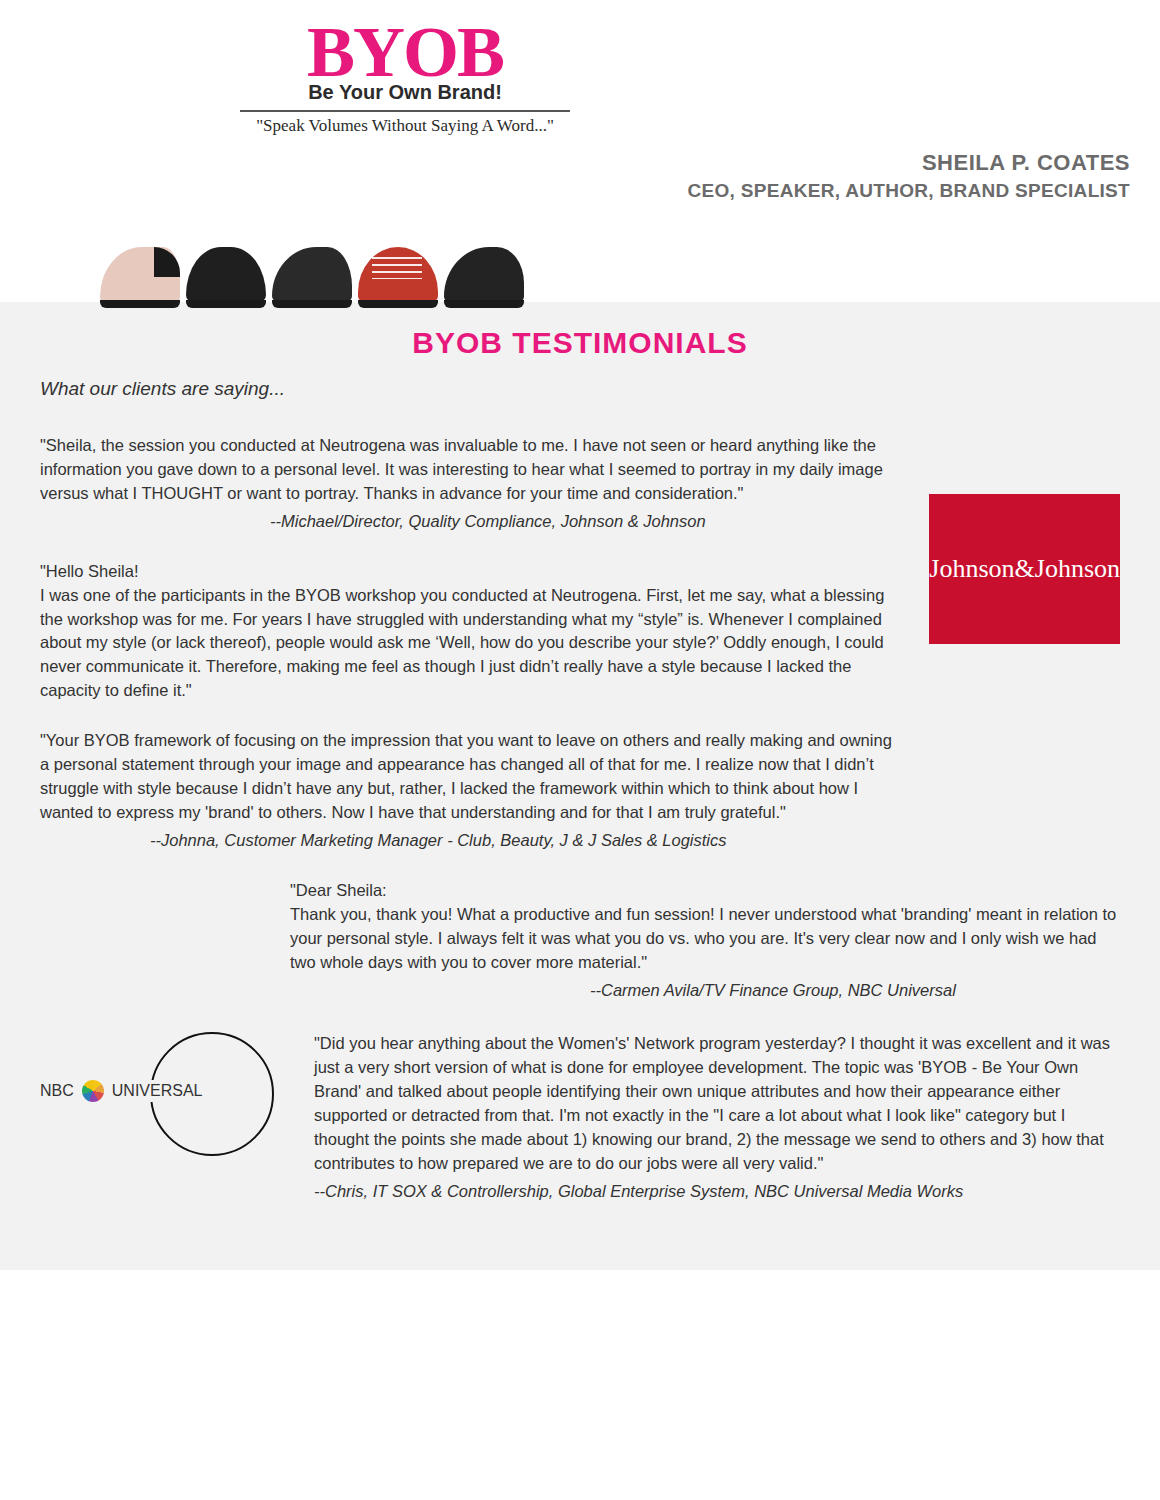BYOB
Be Your Own Brand!
"Speak Volumes Without Saying A Word..."
SHEILA P. COATES
CEO, SPEAKER, AUTHOR, BRAND SPECIALIST
BYOB TESTIMONIALS
What our clients are saying...
"Sheila, the session you conducted at Neutrogena was invaluable to me. I have not seen or heard anything like the information you gave down to a personal level. It was interesting to hear what I seemed to portray in my daily image versus what I THOUGHT or want to portray. Thanks in advance for your time and consideration." --Michael/Director, Quality Compliance, Johnson & Johnson
"Hello Sheila!
I was one of the participants in the BYOB workshop you conducted at Neutrogena. First, let me say, what a blessing the workshop was for me. For years I have struggled with understanding what my “style” is. Whenever I complained about my style (or lack thereof), people would ask me ‘Well, how do you describe your style?’ Oddly enough, I could never communicate it. Therefore, making me feel as though I just didn’t really have a style because I lacked the capacity to define it."
"Your BYOB framework of focusing on the impression that you want to leave on others and really making and owning a personal statement through your image and appearance has changed all of that for me. I realize now that I didn’t struggle with style because I didn’t have any but, rather, I lacked the framework within which to think about how I wanted to express my 'brand' to others. Now I have that understanding and for that I am truly grateful." --Johnna, Customer Marketing Manager - Club, Beauty, J & J Sales & Logistics
Johnson&Johnson
"Dear Sheila:
Thank you, thank you! What a productive and fun session! I never understood what 'branding' meant in relation to your personal style. I always felt it was what you do vs. who you are. It's very clear now and I only wish we had two whole days with you to cover more material." --Carmen Avila/TV Finance Group, NBC Universal
NBC UNIVERSAL
"Did you hear anything about the Women's' Network program yesterday? I thought it was excellent and it was just a very short version of what is done for employee development. The topic was 'BYOB - Be Your Own Brand' and talked about people identifying their own unique attributes and how their appearance either supported or detracted from that. I'm not exactly in the "I care a lot about what I look like" category but I thought the points she made about 1) knowing our brand, 2) the message we send to others and 3) how that contributes to how prepared we are to do our jobs were all very valid."
--Chris, IT SOX & Controllership, Global Enterprise System, NBC Universal Media Works